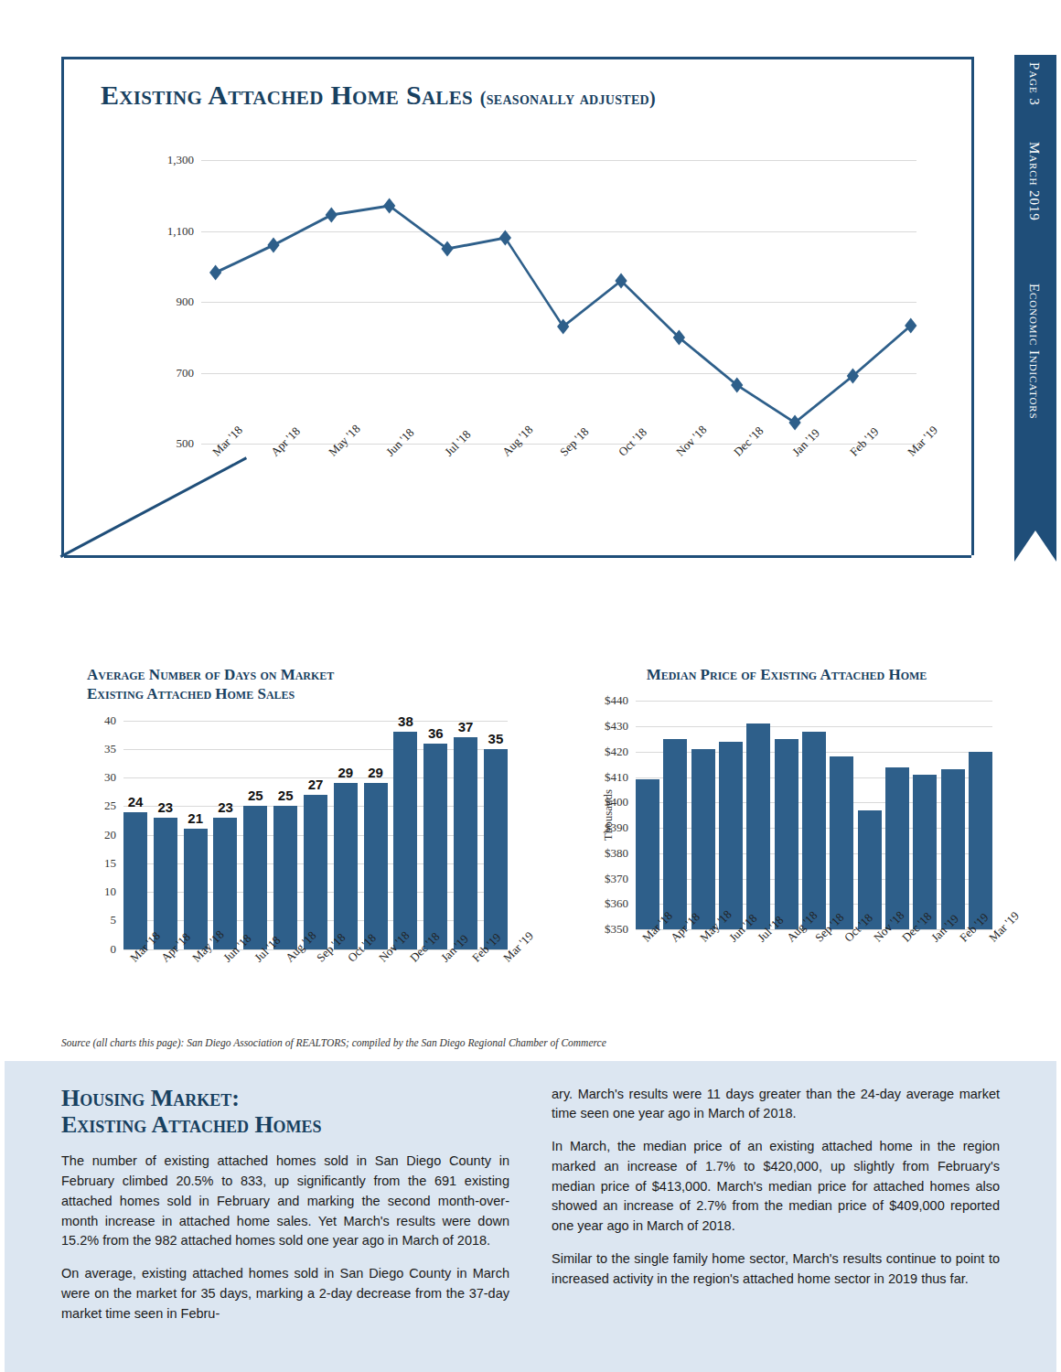Page 3
March 2019
Economic Indicators
Existing Attached Home Sales (seasonally adjusted)
1,300
1,100
900
700
500
Mar '18 Apr '18 May '18 Jun '18 Jul '18 Aug '18 Sep '18 Oct '18 Nov '18 Dec '18 Jan '19 Feb '19 Mar '19
Average Number of Days on Market
Existing Attached Home Sales
40
35
30
25
20
15
10
5
0
24
23
21
23
25
25
27
29
29
38
36
37
35
Mar '18 Apr '18 May '18 Jun '18 Jul '18 Aug '18 Sep '18 Oct '18 Nov '18 Dec '18 Jan '19 Feb '19 Mar '19
Median Price of Existing Attached Home
Thousands
$440
$430
$420
$410
$400
$390
$380
$370
$360
$350
Mar '18 Apr '18 May '18 Jun '18 Jul '18 Aug '18 Sep '18 Oct '18 Nov '18 Dec '18 Jan '19 Feb '19 Mar '19
Source (all charts this page): San Diego Association of REALTORS; compiled by the San Diego Regional Chamber of Commerce
Housing Market:
Existing Attached Homes
The number of existing attached homes sold in San Diego County in February climbed 20.5% to 833, up significantly from the 691 existing attached homes sold in February and marking the second month-over-month increase in attached home sales. Yet March's results were down 15.2% from the 982 attached homes sold one year ago in March of 2018.
On average, existing attached homes sold in San Diego County in March were on the market for 35 days, marking a 2-day decrease from the 37-day market time seen in Febru-
ary. March's results were 11 days greater than the 24-day average market time seen one year ago in March of 2018.
In March, the median price of an existing attached home in the region marked an increase of 1.7% to $420,000, up slightly from February's median price of $413,000. March's median price for attached homes also showed an increase of 2.7% from the median price of $409,000 reported one year ago in March of 2018.
Similar to the single family home sector, March's results continue to point to increased activity in the region's attached home sector in 2019 thus far.